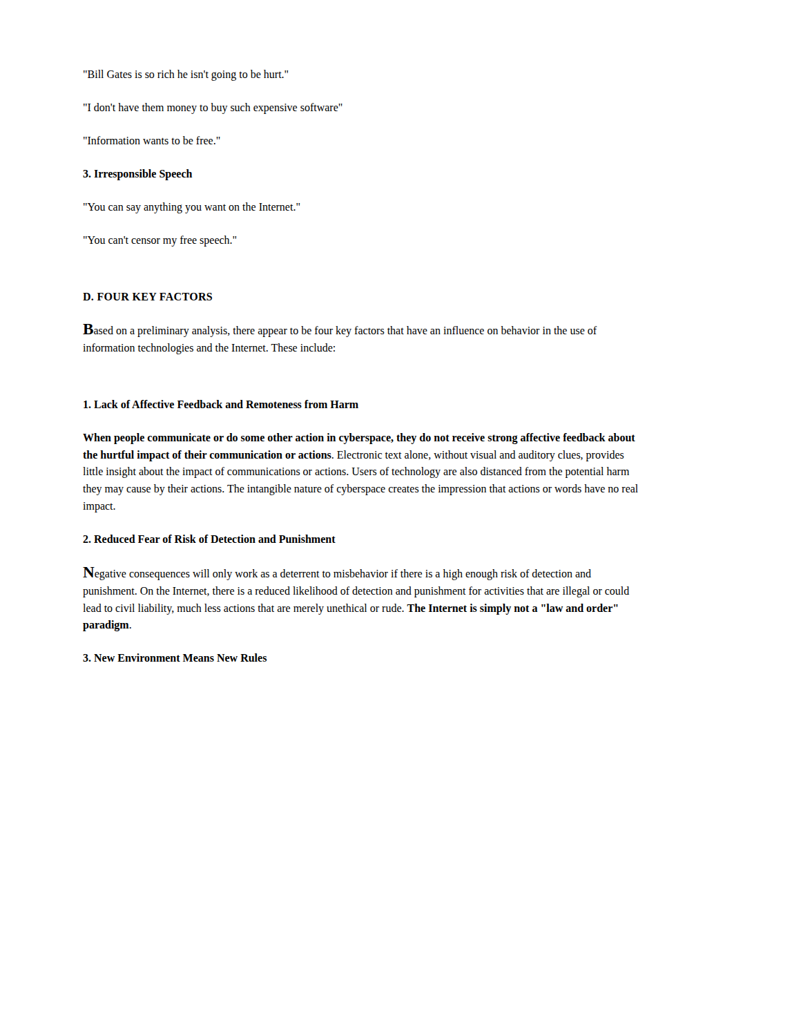"Bill Gates is so rich he isn't going to be hurt."
"I don't have them money to buy such expensive software"
"Information wants to be free."
3. Irresponsible Speech
"You can say anything you want on the Internet."
"You can't censor my free speech."
D. FOUR KEY FACTORS
Based on a preliminary analysis, there appear to be four key factors that have an influence on behavior in the use of information technologies and the Internet. These include:
1. Lack of Affective Feedback and Remoteness from Harm
When people communicate or do some other action in cyberspace, they do not receive strong affective feedback about the hurtful impact of their communication or actions. Electronic text alone, without visual and auditory clues, provides little insight about the impact of communications or actions. Users of technology are also distanced from the potential harm they may cause by their actions. The intangible nature of cyberspace creates the impression that actions or words have no real impact.
2. Reduced Fear of Risk of Detection and Punishment
Negative consequences will only work as a deterrent to misbehavior if there is a high enough risk of detection and punishment. On the Internet, there is a reduced likelihood of detection and punishment for activities that are illegal or could lead to civil liability, much less actions that are merely unethical or rude. The Internet is simply not a "law and order" paradigm.
3. New Environment Means New Rules